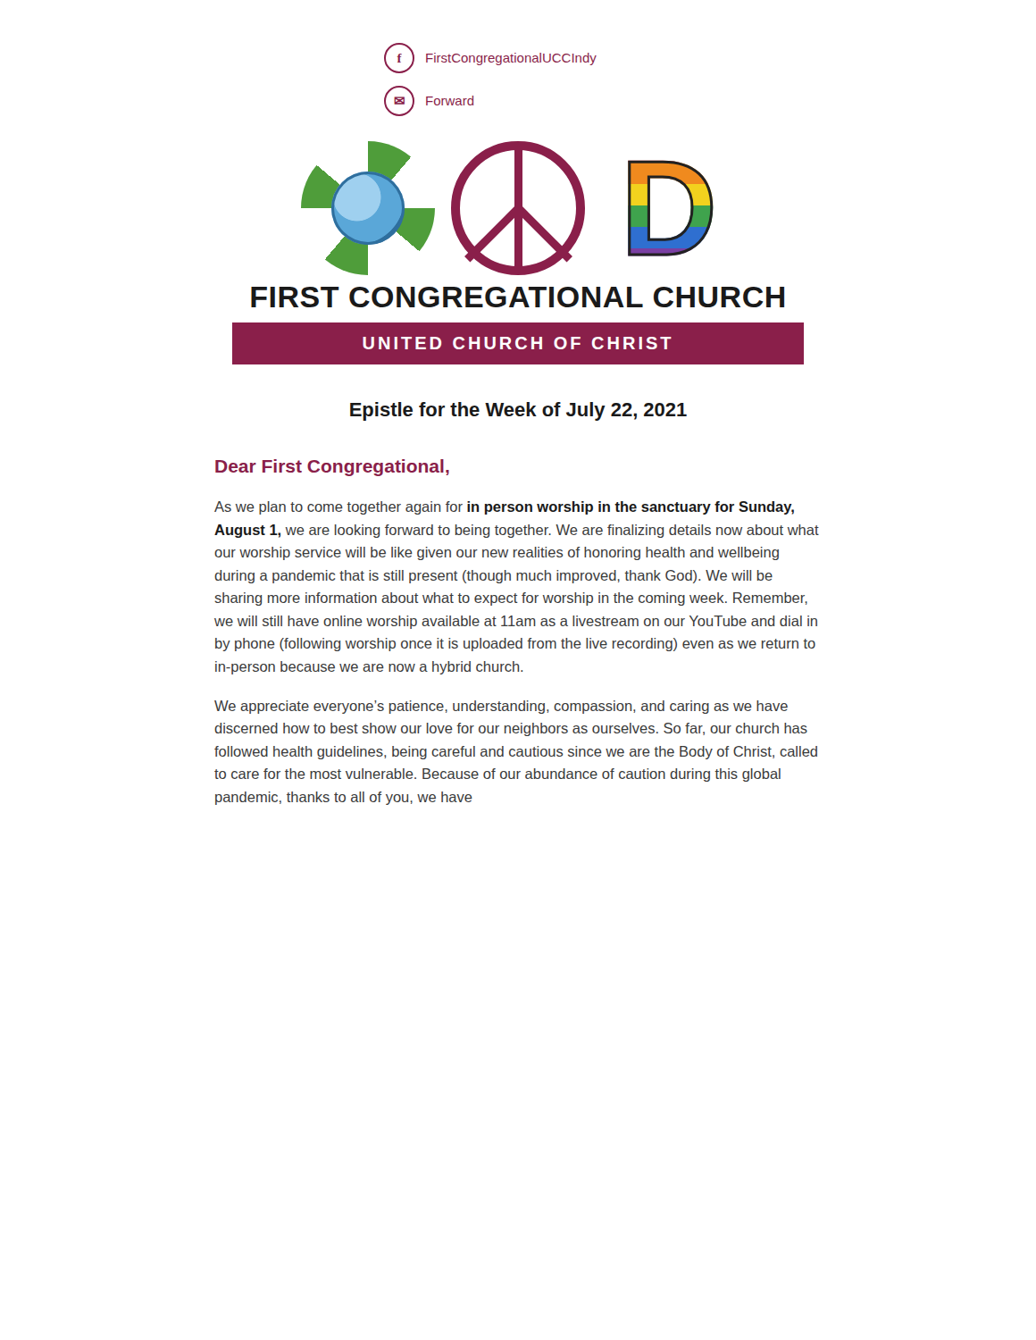f FirstCongregationalUCCIndy
✉ Forward
D
FIRST CONGREGATIONAL CHURCH
UNITED CHURCH OF CHRIST
Epistle for the Week of July 22, 2021
Dear First Congregational,
As we plan to come together again for in person worship in the sanctuary for Sunday, August 1, we are looking forward to being together. We are finalizing details now about what our worship service will be like given our new realities of honoring health and wellbeing during a pandemic that is still present (though much improved, thank God). We will be sharing more information about what to expect for worship in the coming week. Remember, we will still have online worship available at 11am as a livestream on our YouTube and dial in by phone (following worship once it is uploaded from the live recording) even as we return to in-person because we are now a hybrid church.
We appreciate everyone’s patience, understanding, compassion, and caring as we have discerned how to best show our love for our neighbors as ourselves. So far, our church has followed health guidelines, being careful and cautious since we are the Body of Christ, called to care for the most vulnerable. Because of our abundance of caution during this global pandemic, thanks to all of you, we have